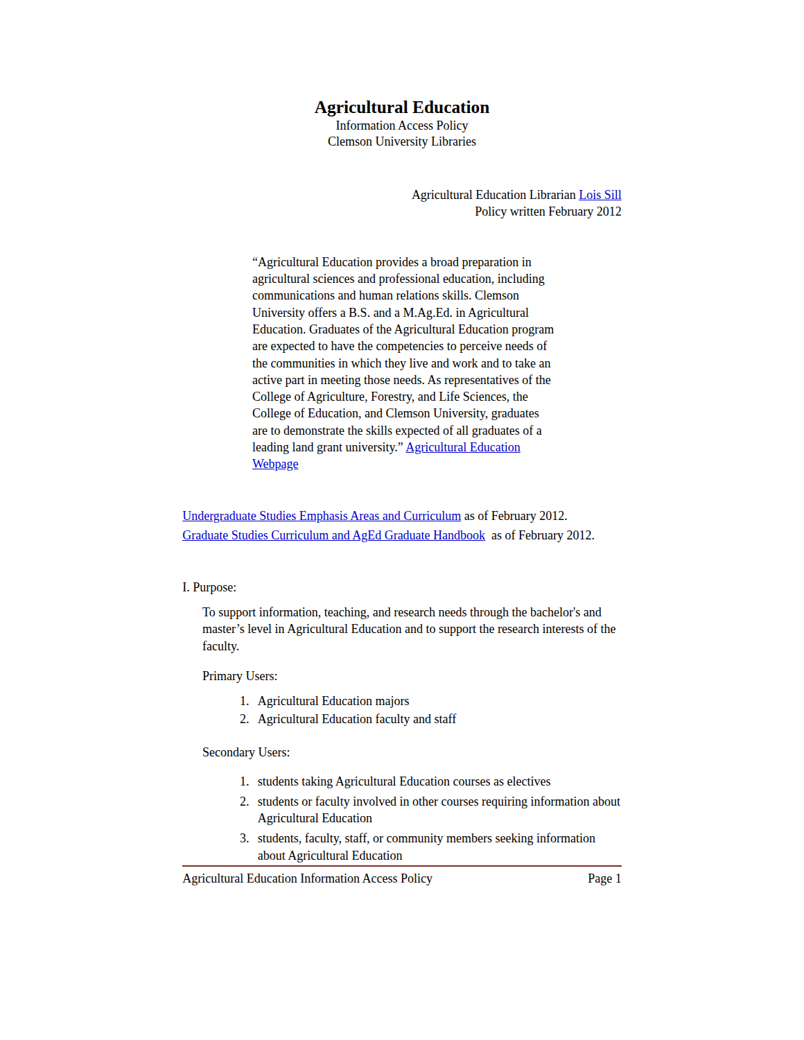Agricultural Education
Information Access Policy
Clemson University Libraries
Agricultural Education Librarian Lois Sill
Policy written February 2012
“Agricultural Education provides a broad preparation in agricultural sciences and professional education, including communications and human relations skills. Clemson University offers a B.S. and a M.Ag.Ed. in Agricultural Education. Graduates of the Agricultural Education program are expected to have the competencies to perceive needs of the communities in which they live and work and to take an active part in meeting those needs. As representatives of the College of Agriculture, Forestry, and Life Sciences, the College of Education, and Clemson University, graduates are to demonstrate the skills expected of all graduates of a leading land grant university.” Agricultural Education Webpage
Undergraduate Studies Emphasis Areas and Curriculum as of February 2012.
Graduate Studies Curriculum and AgEd Graduate Handbook as of February 2012.
I. Purpose:
To support information, teaching, and research needs through the bachelor's and master’s level in Agricultural Education and to support the research interests of the faculty.
Primary Users:
Agricultural Education majors
Agricultural Education faculty and staff
Secondary Users:
students taking Agricultural Education courses as electives
students or faculty involved in other courses requiring information about Agricultural Education
students, faculty, staff, or community members seeking information about Agricultural Education
Agricultural Education Information Access Policy Page 1